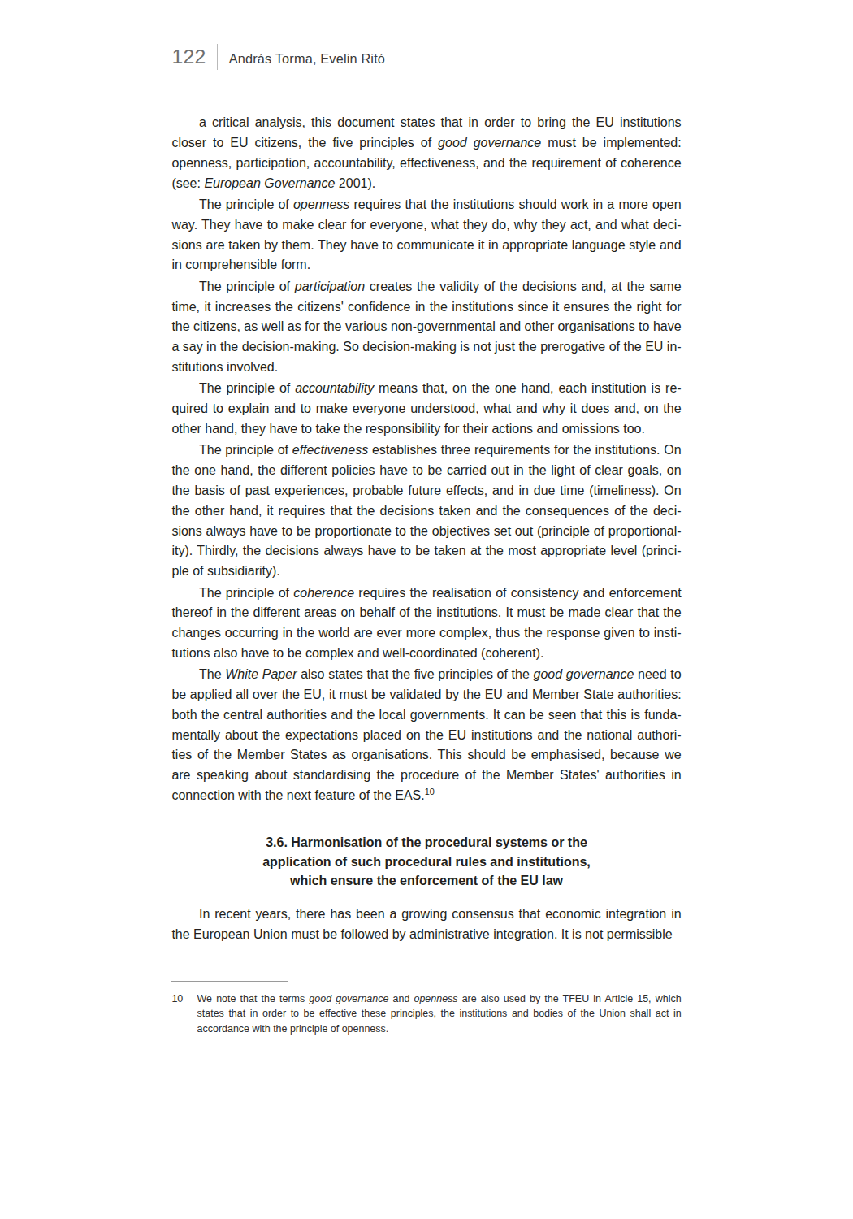122 András Torma, Evelin Ritó
a critical analysis, this document states that in order to bring the EU institutions closer to EU citizens, the five principles of good governance must be implemented: openness, participation, accountability, effectiveness, and the requirement of coherence (see: European Governance 2001).
The principle of openness requires that the institutions should work in a more open way. They have to make clear for everyone, what they do, why they act, and what decisions are taken by them. They have to communicate it in appropriate language style and in comprehensible form.
The principle of participation creates the validity of the decisions and, at the same time, it increases the citizens' confidence in the institutions since it ensures the right for the citizens, as well as for the various non-governmental and other organisations to have a say in the decision-making. So decision-making is not just the prerogative of the EU institutions involved.
The principle of accountability means that, on the one hand, each institution is required to explain and to make everyone understood, what and why it does and, on the other hand, they have to take the responsibility for their actions and omissions too.
The principle of effectiveness establishes three requirements for the institutions. On the one hand, the different policies have to be carried out in the light of clear goals, on the basis of past experiences, probable future effects, and in due time (timeliness). On the other hand, it requires that the decisions taken and the consequences of the decisions always have to be proportionate to the objectives set out (principle of proportionality). Thirdly, the decisions always have to be taken at the most appropriate level (principle of subsidiarity).
The principle of coherence requires the realisation of consistency and enforcement thereof in the different areas on behalf of the institutions. It must be made clear that the changes occurring in the world are ever more complex, thus the response given to institutions also have to be complex and well-coordinated (coherent).
The White Paper also states that the five principles of the good governance need to be applied all over the EU, it must be validated by the EU and Member State authorities: both the central authorities and the local governments. It can be seen that this is fundamentally about the expectations placed on the EU institutions and the national authorities of the Member States as organisations. This should be emphasised, because we are speaking about standardising the procedure of the Member States' authorities in connection with the next feature of the EAS.10
3.6. Harmonisation of the procedural systems or the
application of such procedural rules and institutions,
which ensure the enforcement of the EU law
In recent years, there has been a growing consensus that economic integration in the European Union must be followed by administrative integration. It is not permissible
10 We note that the terms good governance and openness are also used by the TFEU in Article 15, which states that in order to be effective these principles, the institutions and bodies of the Union shall act in accordance with the principle of openness.